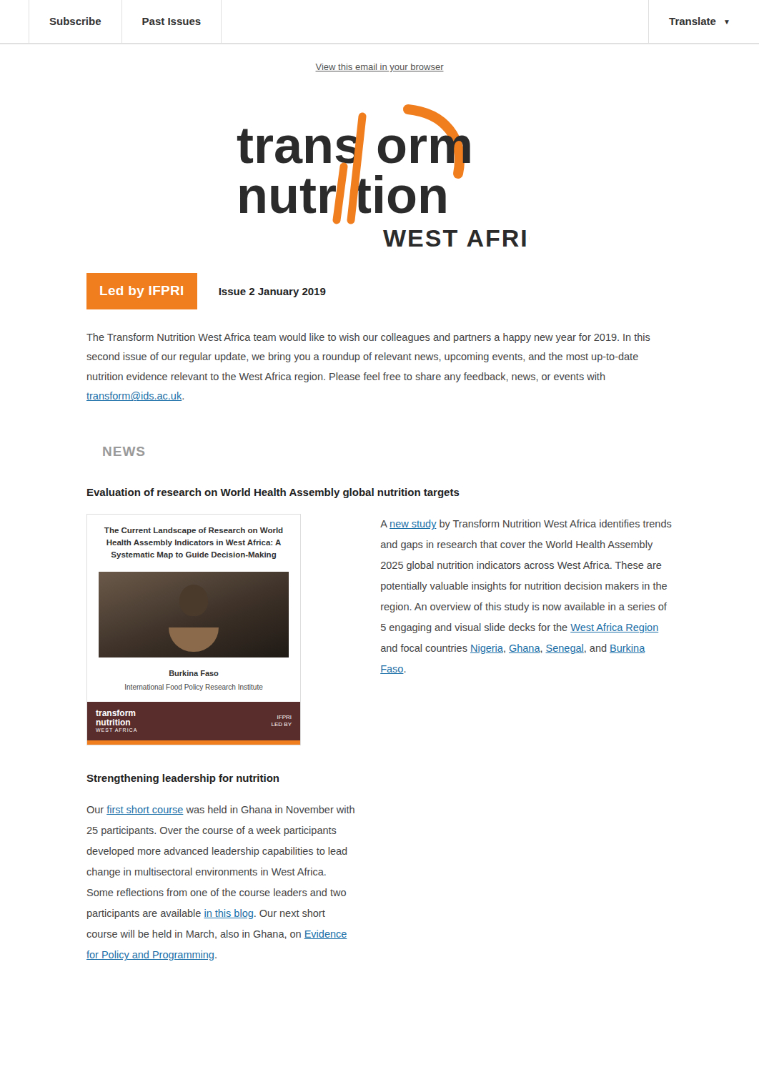Subscribe Past Issues
Translate ▼
View this email in your browser
trans orm nutr tion WEST AFRICA
Led by IFPRI
Issue 2 January 2019
The Transform Nutrition West Africa team would like to wish our colleagues and partners a happy new year for 2019. In this second issue of our regular update, we bring you a roundup of relevant news, upcoming events, and the most up-to-date nutrition evidence relevant to the West Africa region. Please feel free to share any feedback, news, or events with transform@ids.ac.uk.
NEWS
Evaluation of research on World Health Assembly global nutrition targets
The Current Landscape of Research on World Health Assembly Indicators in West Africa: A Systematic Map to Guide Decision-Making
Burkina Faso
International Food Policy Research Institute
transform
nutritionWEST AFRICA
IFPRI
LED BY
A new study by Transform Nutrition West Africa identifies trends and gaps in research that cover the World Health Assembly 2025 global nutrition indicators across West Africa. These are potentially valuable insights for nutrition decision makers in the region. An overview of this study is now available in a series of 5 engaging and visual slide decks for the West Africa Region and focal countries Nigeria, Ghana, Senegal, and Burkina Faso.
Strengthening leadership for nutrition
Our first short course was held in Ghana in November with 25 participants. Over the course of a week participants developed more advanced leadership capabilities to lead change in multisectoral environments in West Africa. Some reflections from one of the course leaders and two participants are available in this blog. Our next short course will be held in March, also in Ghana, on Evidence for Policy and Programming.